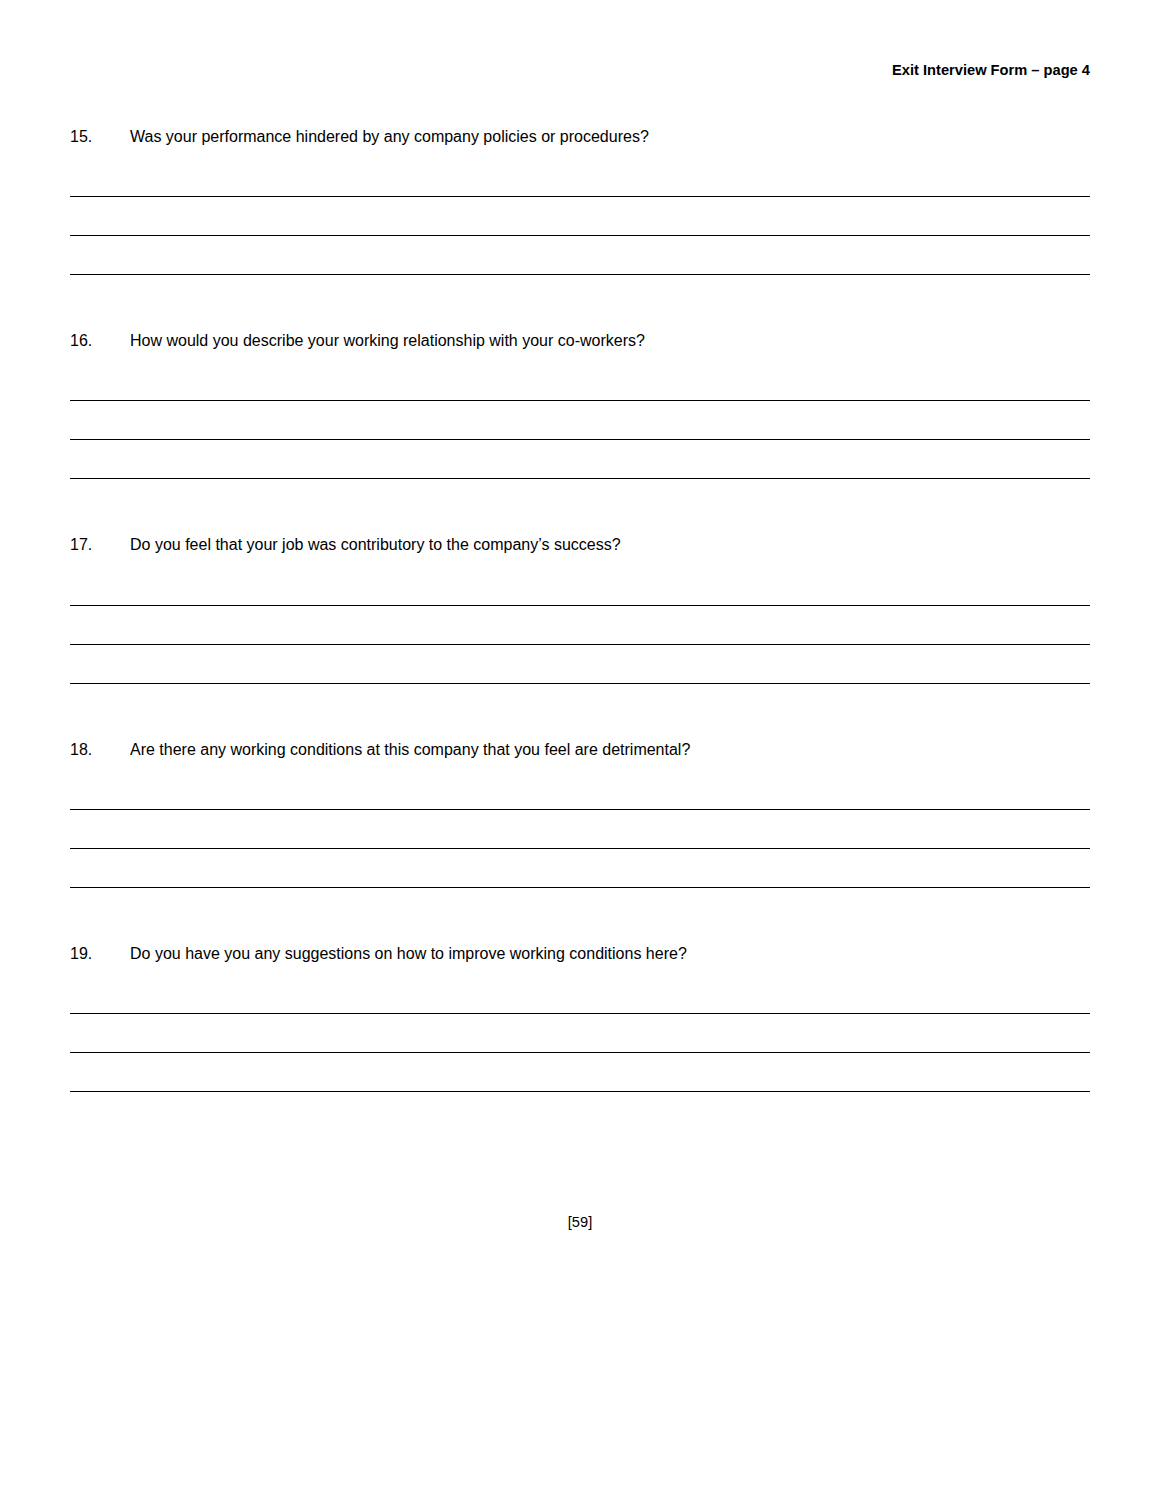Exit Interview Form – page 4
15.
Was your performance hindered by any company policies or procedures?
16.
How would you describe your working relationship with your co-workers?
17.
Do you feel that your job was contributory to the company’s success?
18.
Are there any working conditions at this company that you feel are detrimental?
19.
Do you have you any suggestions on how to improve working conditions here?
[59]